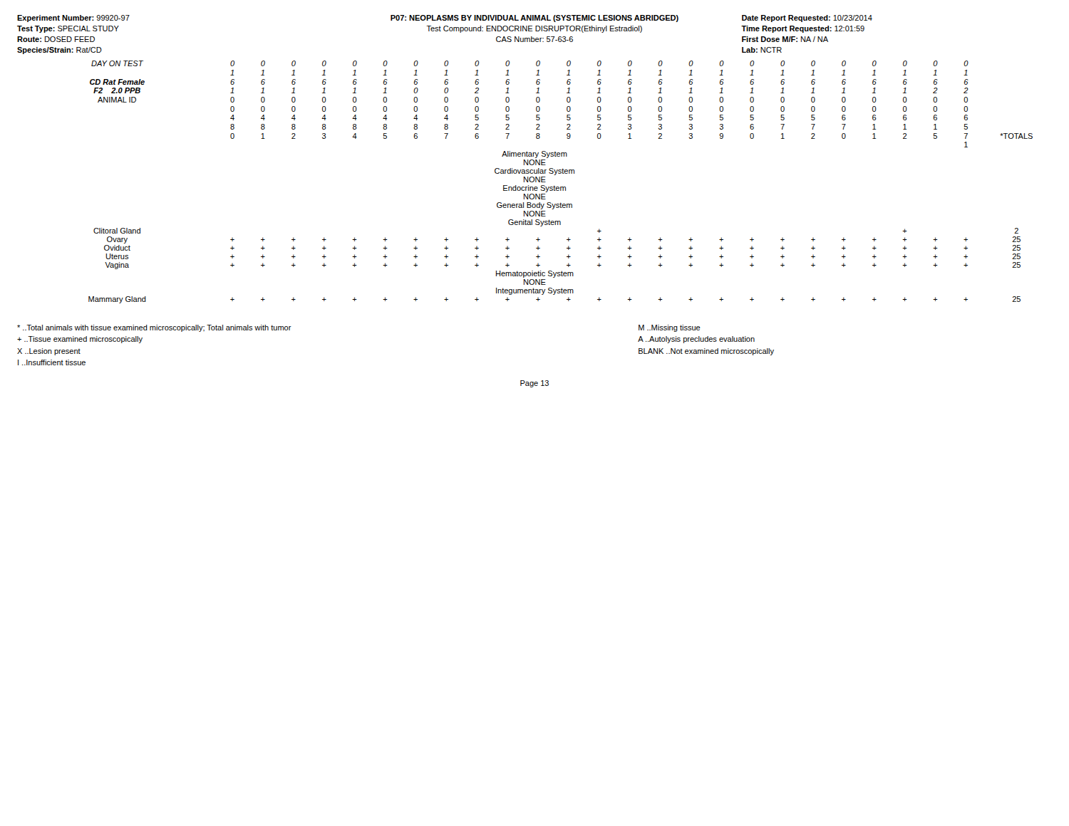| Experiment Number: 99920-97 Test Type: SPECIAL STUDY Route: DOSED FEED Species/Strain: Rat/CD | P07: NEOPLASMS BY INDIVIDUAL ANIMAL (SYSTEMIC LESIONS ABRIDGED) Test Compound: ENDOCRINE DISRUPTOR(Ethinyl Estradiol) CAS Number: 57-63-6 | Date Report Requested: 10/23/2014 Time Report Requested: 12:01:59 First Dose M/F: NA / NA Lab: NCTR |
| DAY ON TEST | 0 | 0 | 0 | 0 | 0 | 0 | 0 | 0 | 0 | 0 | 0 | 0 | 0 | 0 | 0 | 0 | 0 | 0 | 0 | 0 | 0 | 0 | 0 | 0 | 0 | |
| | 1 | 1 | 1 | 1 | 1 | 1 | 1 | 1 | 1 | 1 | 1 | 1 | 1 | 1 | 1 | 1 | 1 | 1 | 1 | 1 | 1 | 1 | 1 | 1 | 1 | |
| CD Rat Female | 6 | 6 | 6 | 6 | 6 | 6 | 6 | 6 | 6 | 6 | 6 | 6 | 6 | 6 | 6 | 6 | 6 | 6 | 6 | 6 | 6 | 6 | 6 | 6 | 6 | |
| F2 2.0 PPB | 1 | 1 | 1 | 1 | 1 | 1 | 0 | 0 | 2 | 1 | 1 | 1 | 1 | 1 | 1 | 1 | 1 | 1 | 1 | 1 | 1 | 1 | 1 | 2 | 2 | |
| ANIMAL ID | 0 | 0 | 0 | 0 | 0 | 0 | 0 | 0 | 0 | 0 | 0 | 0 | 0 | 0 | 0 | 0 | 0 | 0 | 0 | 0 | 0 | 0 | 0 | 0 | 0 | |
| | 0 | 0 | 0 | 0 | 0 | 0 | 0 | 0 | 0 | 0 | 0 | 0 | 0 | 0 | 0 | 0 | 0 | 0 | 0 | 0 | 0 | 0 | 0 | 0 | 0 | |
| | 4 | 4 | 4 | 4 | 4 | 4 | 4 | 4 | 5 | 5 | 5 | 5 | 5 | 5 | 5 | 5 | 5 | 5 | 5 | 5 | 6 | 6 | 6 | 6 | 6 | |
| | 8 | 8 | 8 | 8 | 8 | 8 | 8 | 8 | 2 | 2 | 2 | 2 | 2 | 3 | 3 | 3 | 3 | 6 | 7 | 7 | 7 | 1 | 1 | 1 | 5 | |
| | 0 | 1 | 2 | 3 | 4 | 5 | 6 | 7 | 6 | 7 | 8 | 9 | 0 | 1 | 2 | 3 | 9 | 0 | 1 | 2 | 0 | 1 | 2 | 5 | 7 | *TOTALS |
| | | | | | | | | | | | | | | | | | | | | | | | | | 1 | |
| Alimentary System |
| NONE |
| Cardiovascular System |
| NONE |
| Endocrine System |
| NONE |
| General Body System |
| NONE |
| Genital System |
| Clitoral Gland | | | | | | | | | | | | | + | | | | | | | | | | + | | | 2 |
| Ovary | + | + | + | + | + | + | + | + | + | + | + | + | + | + | + | + | + | + | + | + | + | + | + | + | + | 25 |
| Oviduct | + | + | + | + | + | + | + | + | + | + | + | + | + | + | + | + | + | + | + | + | + | + | + | + | + | 25 |
| Uterus | + | + | + | + | + | + | + | + | + | + | + | + | + | + | + | + | + | + | + | + | + | + | + | + | + | 25 |
| Vagina | + | + | + | + | + | + | + | + | + | + | + | + | + | + | + | + | + | + | + | + | + | + | + | + | + | 25 |
| Hematopoietic System |
| NONE |
| Integumentary System |
| Mammary Gland | + | + | + | + | + | + | + | + | + | + | + | + | + | + | + | + | + | + | + | + | + | + | + | + | + | 25 |
* ..Total animals with tissue examined microscopically; Total animals with tumor
+ ..Tissue examined microscopically
X ..Lesion present
I ..Insufficient tissue
M ..Missing tissue
A ..Autolysis precludes evaluation
BLANK ..Not examined microscopically
Page 13